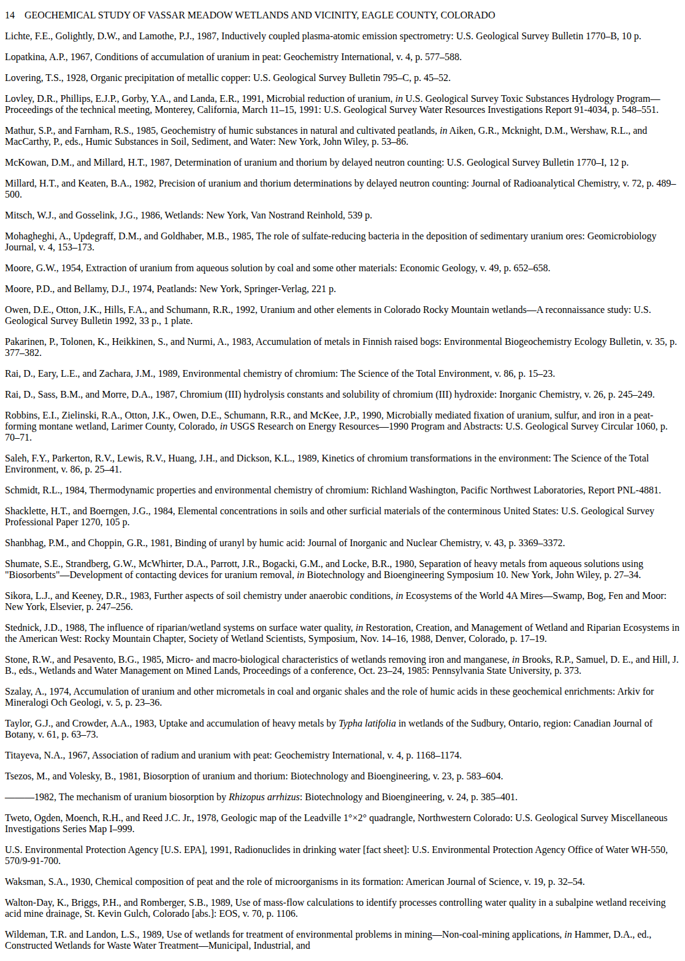14 GEOCHEMICAL STUDY OF VASSAR MEADOW WETLANDS AND VICINITY, EAGLE COUNTY, COLORADO
Lichte, F.E., Golightly, D.W., and Lamothe, P.J., 1987, Inductively coupled plasma-atomic emission spectrometry: U.S. Geological Survey Bulletin 1770–B, 10 p.
Lopatkina, A.P., 1967, Conditions of accumulation of uranium in peat: Geochemistry International, v. 4, p. 577–588.
Lovering, T.S., 1928, Organic precipitation of metallic copper: U.S. Geological Survey Bulletin 795–C, p. 45–52.
Lovley, D.R., Phillips, E.J.P., Gorby, Y.A., and Landa, E.R., 1991, Microbial reduction of uranium, in U.S. Geological Survey Toxic Substances Hydrology Program—Proceedings of the technical meeting, Monterey, California, March 11–15, 1991: U.S. Geological Survey Water Resources Investigations Report 91-4034, p. 548–551.
Mathur, S.P., and Farnham, R.S., 1985, Geochemistry of humic substances in natural and cultivated peatlands, in Aiken, G.R., Mcknight, D.M., Wershaw, R.L., and MacCarthy, P., eds., Humic Substances in Soil, Sediment, and Water: New York, John Wiley, p. 53–86.
McKowan, D.M., and Millard, H.T., 1987, Determination of uranium and thorium by delayed neutron counting: U.S. Geological Survey Bulletin 1770–I, 12 p.
Millard, H.T., and Keaten, B.A., 1982, Precision of uranium and thorium determinations by delayed neutron counting: Journal of Radioanalytical Chemistry, v. 72, p. 489–500.
Mitsch, W.J., and Gosselink, J.G., 1986, Wetlands: New York, Van Nostrand Reinhold, 539 p.
Mohagheghi, A., Updegraff, D.M., and Goldhaber, M.B., 1985, The role of sulfate-reducing bacteria in the deposition of sedimentary uranium ores: Geomicrobiology Journal, v. 4, 153–173.
Moore, G.W., 1954, Extraction of uranium from aqueous solution by coal and some other materials: Economic Geology, v. 49, p. 652–658.
Moore, P.D., and Bellamy, D.J., 1974, Peatlands: New York, Springer-Verlag, 221 p.
Owen, D.E., Otton, J.K., Hills, F.A., and Schumann, R.R., 1992, Uranium and other elements in Colorado Rocky Mountain wetlands—A reconnaissance study: U.S. Geological Survey Bulletin 1992, 33 p., 1 plate.
Pakarinen, P., Tolonen, K., Heikkinen, S., and Nurmi, A., 1983, Accumulation of metals in Finnish raised bogs: Environmental Biogeochemistry Ecology Bulletin, v. 35, p. 377–382.
Rai, D., Eary, L.E., and Zachara, J.M., 1989, Environmental chemistry of chromium: The Science of the Total Environment, v. 86, p. 15–23.
Rai, D., Sass, B.M., and Morre, D.A., 1987, Chromium (III) hydrolysis constants and solubility of chromium (III) hydroxide: Inorganic Chemistry, v. 26, p. 245–249.
Robbins, E.I., Zielinski, R.A., Otton, J.K., Owen, D.E., Schumann, R.R., and McKee, J.P., 1990, Microbially mediated fixation of uranium, sulfur, and iron in a peat-forming montane wetland, Larimer County, Colorado, in USGS Research on Energy Resources—1990 Program and Abstracts: U.S. Geological Survey Circular 1060, p. 70–71.
Saleh, F.Y., Parkerton, R.V., Lewis, R.V., Huang, J.H., and Dickson, K.L., 1989, Kinetics of chromium transformations in the environment: The Science of the Total Environment, v. 86, p. 25–41.
Schmidt, R.L., 1984, Thermodynamic properties and environmental chemistry of chromium: Richland Washington, Pacific Northwest Laboratories, Report PNL-4881.
Shacklette, H.T., and Boerngen, J.G., 1984, Elemental concentrations in soils and other surficial materials of the conterminous United States: U.S. Geological Survey Professional Paper 1270, 105 p.
Shanbhag, P.M., and Choppin, G.R., 1981, Binding of uranyl by humic acid: Journal of Inorganic and Nuclear Chemistry, v. 43, p. 3369–3372.
Shumate, S.E., Strandberg, G.W., McWhirter, D.A., Parrott, J.R., Bogacki, G.M., and Locke, B.R., 1980, Separation of heavy metals from aqueous solutions using "Biosorbents"—Development of contacting devices for uranium removal, in Biotechnology and Bioengineering Symposium 10. New York, John Wiley, p. 27–34.
Sikora, L.J., and Keeney, D.R., 1983, Further aspects of soil chemistry under anaerobic conditions, in Ecosystems of the World 4A Mires—Swamp, Bog, Fen and Moor: New York, Elsevier, p. 247–256.
Stednick, J.D., 1988, The influence of riparian/wetland systems on surface water quality, in Restoration, Creation, and Management of Wetland and Riparian Ecosystems in the American West: Rocky Mountain Chapter, Society of Wetland Scientists, Symposium, Nov. 14–16, 1988, Denver, Colorado, p. 17–19.
Stone, R.W., and Pesavento, B.G., 1985, Micro- and macro-biological characteristics of wetlands removing iron and manganese, in Brooks, R.P., Samuel, D. E., and Hill, J. B., eds., Wetlands and Water Management on Mined Lands, Proceedings of a conference, Oct. 23–24, 1985: Pennsylvania State University, p. 373.
Szalay, A., 1974, Accumulation of uranium and other micrometals in coal and organic shales and the role of humic acids in these geochemical enrichments: Arkiv for Mineralogi Och Geologi, v. 5, p. 23–36.
Taylor, G.J., and Crowder, A.A., 1983, Uptake and accumulation of heavy metals by Typha latifolia in wetlands of the Sudbury, Ontario, region: Canadian Journal of Botany, v. 61, p. 63–73.
Titayeva, N.A., 1967, Association of radium and uranium with peat: Geochemistry International, v. 4, p. 1168–1174.
Tsezos, M., and Volesky, B., 1981, Biosorption of uranium and thorium: Biotechnology and Bioengineering, v. 23, p. 583–604.
———1982, The mechanism of uranium biosorption by Rhizopus arrhizus: Biotechnology and Bioengineering, v. 24, p. 385–401.
Tweto, Ogden, Moench, R.H., and Reed J.C. Jr., 1978, Geologic map of the Leadville 1°×2° quadrangle, Northwestern Colorado: U.S. Geological Survey Miscellaneous Investigations Series Map I–999.
U.S. Environmental Protection Agency [U.S. EPA], 1991, Radionuclides in drinking water [fact sheet]: U.S. Environmental Protection Agency Office of Water WH-550, 570/9-91-700.
Waksman, S.A., 1930, Chemical composition of peat and the role of microorganisms in its formation: American Journal of Science, v. 19, p. 32–54.
Walton-Day, K., Briggs, P.H., and Romberger, S.B., 1989, Use of mass-flow calculations to identify processes controlling water quality in a subalpine wetland receiving acid mine drainage, St. Kevin Gulch, Colorado [abs.]: EOS, v. 70, p. 1106.
Wildeman, T.R. and Landon, L.S., 1989, Use of wetlands for treatment of environmental problems in mining—Non-coal-mining applications, in Hammer, D.A., ed., Constructed Wetlands for Waste Water Treatment—Municipal, Industrial, and